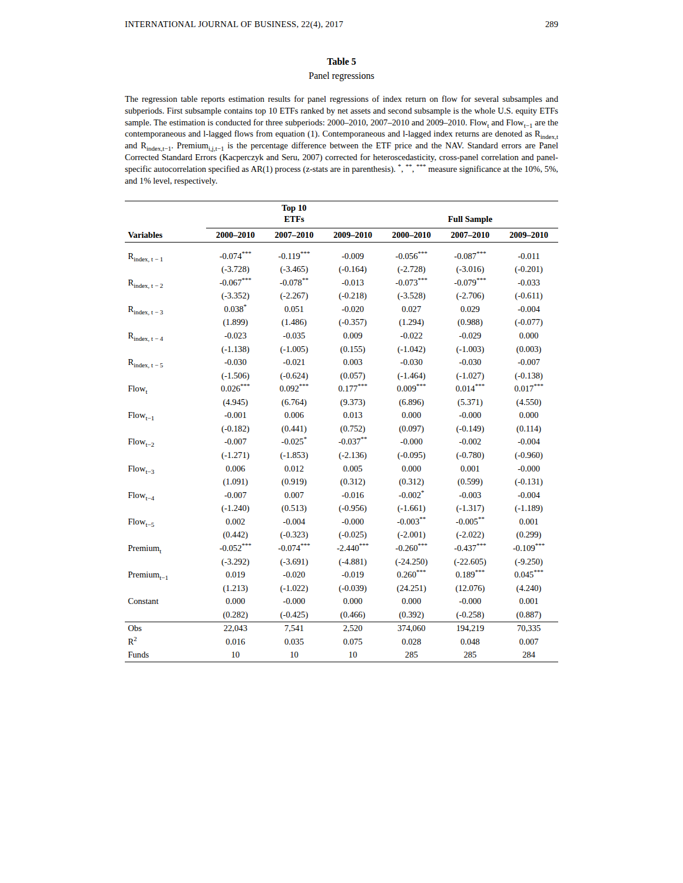INTERNATIONAL JOURNAL OF BUSINESS, 22(4), 2017 289
Table 5
Panel regressions
The regression table reports estimation results for panel regressions of index return on flow for several subsamples and subperiods. First subsample contains top 10 ETFs ranked by net assets and second subsample is the whole U.S. equity ETFs sample. The estimation is conducted for three subperiods: 2000–2010, 2007–2010 and 2009–2010. Flowt and Flowt−1 are the contemporaneous and l-lagged flows from equation (1). Contemporaneous and l-lagged index returns are denoted as Rindex,t and Rindex,t−1. Premiumi,j,t−1 is the percentage difference between the ETF price and the NAV. Standard errors are Panel Corrected Standard Errors (Kacperczyk and Seru, 2007) corrected for heteroscedasticity, cross-panel correlation and panel-specific autocorrelation specified as AR(1) process (z-stats are in parenthesis). *, **, *** measure significance at the 10%, 5%, and 1% level, respectively.
| | Top 10 ETFs | Full Sample |
| --- | --- | --- |
| Variables | 2000–2010 | 2007–2010 | 2009–2010 | 2000–2010 | 2007–2010 | 2009–2010 |
| R index, t − 1 | -0.074 *** | -0.119 *** | -0.009 | -0.056 *** | -0.087 *** | -0.011 |
| | (-3.728) | (-3.465) | (-0.164) | (-2.728) | (-3.016) | (-0.201) |
| R index, t − 2 | -0.067 *** | -0.078 ** | -0.013 | -0.073 *** | -0.079 *** | -0.033 |
| | (-3.352) | (-2.267) | (-0.218) | (-3.528) | (-2.706) | (-0.611) |
| R index, t − 3 | 0.038 * | 0.051 | -0.020 | 0.027 | 0.029 | -0.004 |
| | (1.899) | (1.486) | (-0.357) | (1.294) | (0.988) | (-0.077) |
| R index, t − 4 | -0.023 | -0.035 | 0.009 | -0.022 | -0.029 | 0.000 |
| | (-1.138) | (-1.005) | (0.155) | (-1.042) | (-1.003) | (0.003) |
| R index, t − 5 | -0.030 | -0.021 | 0.003 | -0.030 | -0.030 | -0.007 |
| | (-1.506) | (-0.624) | (0.057) | (-1.464) | (-1.027) | (-0.138) |
| Flow t | 0.026 *** | 0.092 *** | 0.177 *** | 0.009 *** | 0.014 *** | 0.017 *** |
| | (4.945) | (6.764) | (9.373) | (6.896) | (5.371) | (4.550) |
| Flow t−1 | -0.001 | 0.006 | 0.013 | 0.000 | -0.000 | 0.000 |
| | (-0.182) | (0.441) | (0.752) | (0.097) | (-0.149) | (0.114) |
| Flow t−2 | -0.007 | -0.025 * | -0.037 ** | -0.000 | -0.002 | -0.004 |
| | (-1.271) | (-1.853) | (-2.136) | (-0.095) | (-0.780) | (-0.960) |
| Flow t−3 | 0.006 | 0.012 | 0.005 | 0.000 | 0.001 | -0.000 |
| | (1.091) | (0.919) | (0.312) | (0.312) | (0.599) | (-0.131) |
| Flow t−4 | -0.007 | 0.007 | -0.016 | -0.002 * | -0.003 | -0.004 |
| | (-1.240) | (0.513) | (-0.956) | (-1.661) | (-1.317) | (-1.189) |
| Flow t−5 | 0.002 | -0.004 | -0.000 | -0.003 ** | -0.005 ** | 0.001 |
| | (0.442) | (-0.323) | (-0.025) | (-2.001) | (-2.022) | (0.299) |
| Premium t | -0.052 *** | -0.074 *** | -2.440 *** | -0.260 *** | -0.437 *** | -0.109 *** |
| | (-3.292) | (-3.691) | (-4.881) | (-24.250) | (-22.605) | (-9.250) |
| Premium t−1 | 0.019 | -0.020 | -0.019 | 0.260 *** | 0.189 *** | 0.045 *** |
| | (1.213) | (-1.022) | (-0.039) | (24.251) | (12.076) | (4.240) |
| Constant | 0.000 | -0.000 | 0.000 | 0.000 | -0.000 | 0.001 |
| | (0.282) | (-0.425) | (0.466) | (0.392) | (-0.258) | (0.887) |
| Obs | 22,043 | 7,541 | 2,520 | 374,060 | 194,219 | 70,335 |
| R 2 | 0.016 | 0.035 | 0.075 | 0.028 | 0.048 | 0.007 |
| Funds | 10 | 10 | 10 | 285 | 285 | 284 |